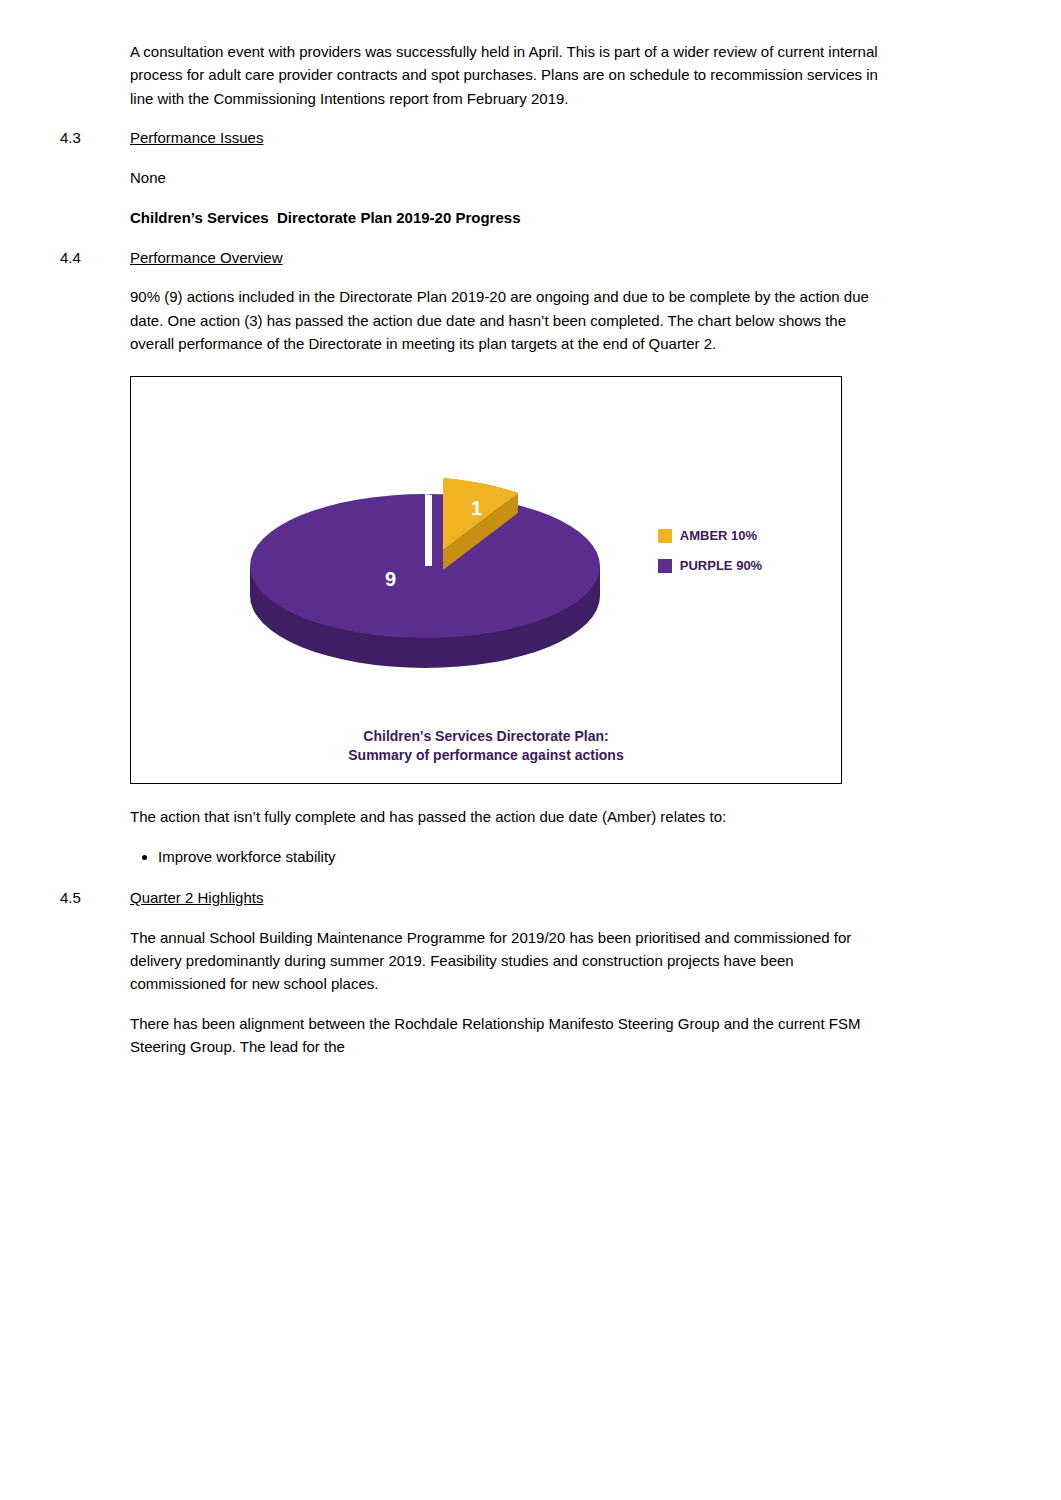A consultation event with providers was successfully held in April. This is part of a wider review of current internal process for adult care provider contracts and spot purchases. Plans are on schedule to recommission services in line with the Commissioning Intentions report from February 2019.
4.3
Performance Issues
None
Children’s Services Directorate Plan 2019-20 Progress
4.4
Performance Overview
90% (9) actions included in the Directorate Plan 2019-20 are ongoing and due to be complete by the action due date. One action (3) has passed the action due date and hasn’t been completed. The chart below shows the overall performance of the Directorate in meeting its plan targets at the end of Quarter 2.
1 9
AMBER 10%
PURPLE 90%
Children's Services Directorate Plan:
Summary of performance against actions
The action that isn’t fully complete and has passed the action due date (Amber) relates to:
Improve workforce stability
4.5
Quarter 2 Highlights
The annual School Building Maintenance Programme for 2019/20 has been prioritised and commissioned for delivery predominantly during summer 2019. Feasibility studies and construction projects have been commissioned for new school places.
There has been alignment between the Rochdale Relationship Manifesto Steering Group and the current FSM Steering Group. The lead for the